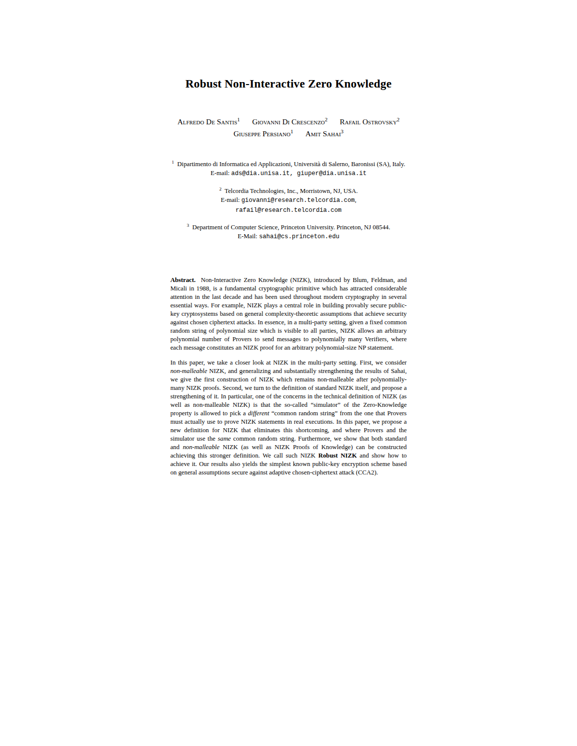Robust Non-Interactive Zero Knowledge
Alfredo De Santis1 Giovanni Di Crescenzo2 Rafail Ostrovsky2
Giuseppe Persiano1 Amit Sahai3
1 Dipartimento di Informatica ed Applicazioni, Università di Salerno, Baronissi (SA), Italy.
E-mail: ads@dia.unisa.it, giuper@dia.unisa.it
2 Telcordia Technologies, Inc., Morristown, NJ, USA.
E-mail: giovanni@research.telcordia.com,
rafail@research.telcordia.com
3 Department of Computer Science, Princeton University. Princeton, NJ 08544.
E-Mail: sahai@cs.princeton.edu
Abstract. Non-Interactive Zero Knowledge (NIZK), introduced by Blum, Feldman, and Micali in 1988, is a fundamental cryptographic primitive which has attracted considerable attention in the last decade and has been used throughout modern cryptography in several essential ways. For example, NIZK plays a central role in building provably secure public-key cryptosystems based on general complexity-theoretic assumptions that achieve security against chosen ciphertext attacks. In essence, in a multi-party setting, given a fixed common random string of polynomial size which is visible to all parties, NIZK allows an arbitrary polynomial number of Provers to send messages to polynomially many Verifiers, where each message constitutes an NIZK proof for an arbitrary polynomial-size NP statement.
In this paper, we take a closer look at NIZK in the multi-party setting. First, we consider non-malleable NIZK, and generalizing and substantially strengthening the results of Sahai, we give the first construction of NIZK which remains non-malleable after polynomially-many NIZK proofs. Second, we turn to the definition of standard NIZK itself, and propose a strengthening of it. In particular, one of the concerns in the technical definition of NIZK (as well as non-malleable NIZK) is that the so-called “simulator” of the Zero-Knowledge property is allowed to pick a different “common random string” from the one that Provers must actually use to prove NIZK statements in real executions. In this paper, we propose a new definition for NIZK that eliminates this shortcoming, and where Provers and the simulator use the same common random string. Furthermore, we show that both standard and non-malleable NIZK (as well as NIZK Proofs of Knowledge) can be constructed achieving this stronger definition. We call such NIZK Robust NIZK and show how to achieve it. Our results also yields the simplest known public-key encryption scheme based on general assumptions secure against adaptive chosen-ciphertext attack (CCA2).